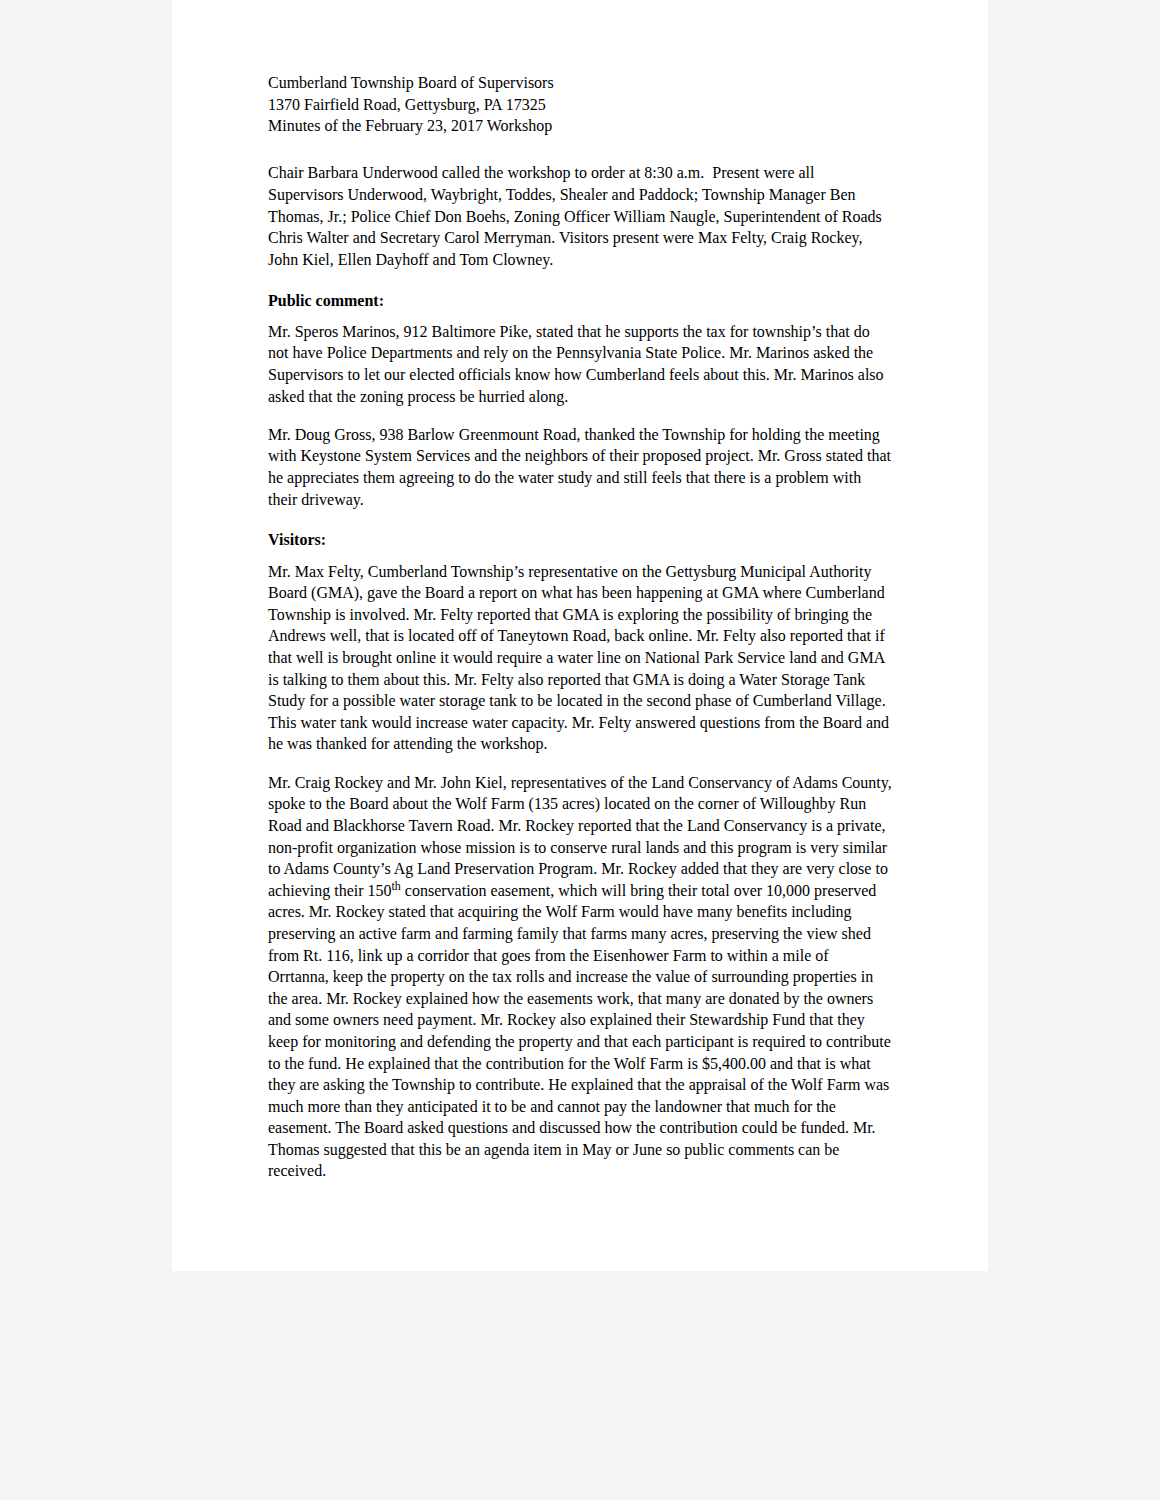Cumberland Township Board of Supervisors
1370 Fairfield Road, Gettysburg, PA 17325
Minutes of the February 23, 2017 Workshop
Chair Barbara Underwood called the workshop to order at 8:30 a.m. Present were all Supervisors Underwood, Waybright, Toddes, Shealer and Paddock; Township Manager Ben Thomas, Jr.; Police Chief Don Boehs, Zoning Officer William Naugle, Superintendent of Roads Chris Walter and Secretary Carol Merryman. Visitors present were Max Felty, Craig Rockey, John Kiel, Ellen Dayhoff and Tom Clowney.
Public comment:
Mr. Speros Marinos, 912 Baltimore Pike, stated that he supports the tax for township’s that do not have Police Departments and rely on the Pennsylvania State Police. Mr. Marinos asked the Supervisors to let our elected officials know how Cumberland feels about this. Mr. Marinos also asked that the zoning process be hurried along.
Mr. Doug Gross, 938 Barlow Greenmount Road, thanked the Township for holding the meeting with Keystone System Services and the neighbors of their proposed project. Mr. Gross stated that he appreciates them agreeing to do the water study and still feels that there is a problem with their driveway.
Visitors:
Mr. Max Felty, Cumberland Township’s representative on the Gettysburg Municipal Authority Board (GMA), gave the Board a report on what has been happening at GMA where Cumberland Township is involved. Mr. Felty reported that GMA is exploring the possibility of bringing the Andrews well, that is located off of Taneytown Road, back online. Mr. Felty also reported that if that well is brought online it would require a water line on National Park Service land and GMA is talking to them about this. Mr. Felty also reported that GMA is doing a Water Storage Tank Study for a possible water storage tank to be located in the second phase of Cumberland Village. This water tank would increase water capacity. Mr. Felty answered questions from the Board and he was thanked for attending the workshop.
Mr. Craig Rockey and Mr. John Kiel, representatives of the Land Conservancy of Adams County, spoke to the Board about the Wolf Farm (135 acres) located on the corner of Willoughby Run Road and Blackhorse Tavern Road. Mr. Rockey reported that the Land Conservancy is a private, non-profit organization whose mission is to conserve rural lands and this program is very similar to Adams County’s Ag Land Preservation Program. Mr. Rockey added that they are very close to achieving their 150th conservation easement, which will bring their total over 10,000 preserved acres. Mr. Rockey stated that acquiring the Wolf Farm would have many benefits including preserving an active farm and farming family that farms many acres, preserving the view shed from Rt. 116, link up a corridor that goes from the Eisenhower Farm to within a mile of Orrtanna, keep the property on the tax rolls and increase the value of surrounding properties in the area. Mr. Rockey explained how the easements work, that many are donated by the owners and some owners need payment. Mr. Rockey also explained their Stewardship Fund that they keep for monitoring and defending the property and that each participant is required to contribute to the fund. He explained that the contribution for the Wolf Farm is $5,400.00 and that is what they are asking the Township to contribute. He explained that the appraisal of the Wolf Farm was much more than they anticipated it to be and cannot pay the landowner that much for the easement. The Board asked questions and discussed how the contribution could be funded. Mr. Thomas suggested that this be an agenda item in May or June so public comments can be received.